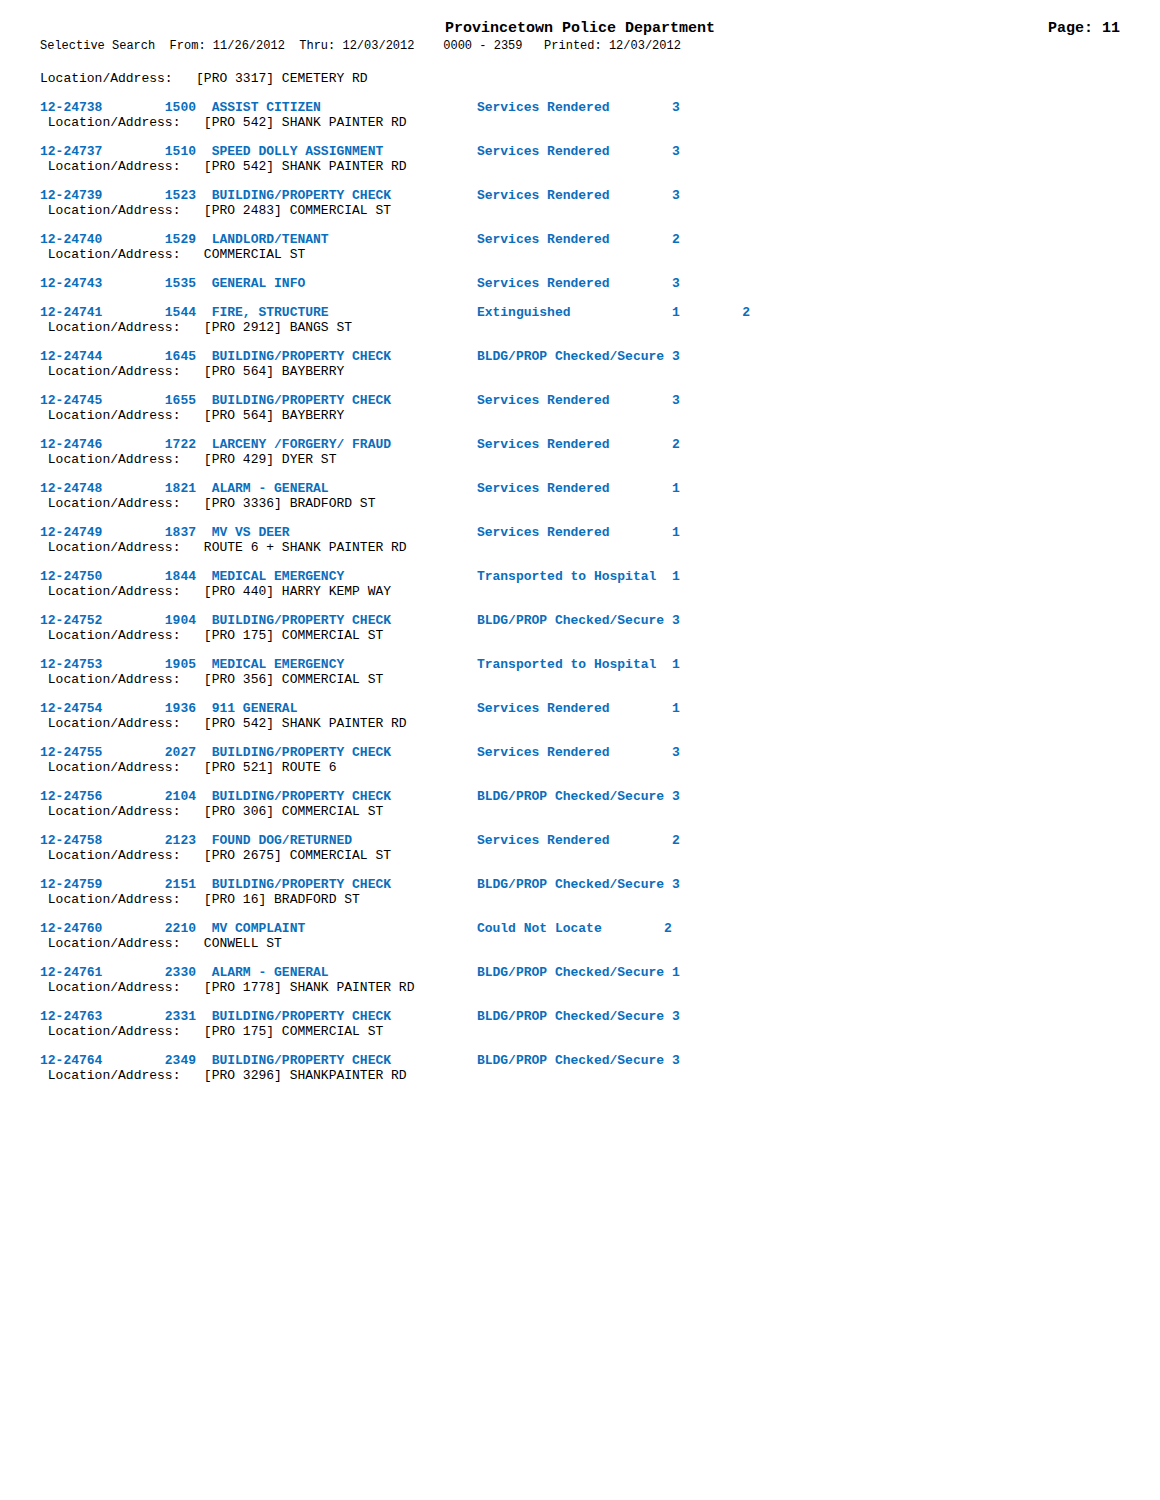Provincetown Police Department Page: 11
Selective Search From: 11/26/2012 Thru: 12/03/2012 0000 - 2359 Printed: 12/03/2012
Location/Address: [PRO 3317] CEMETERY RD
12-24738 1500 ASSIST CITIZEN Services Rendered 3 Location/Address: [PRO 542] SHANK PAINTER RD
12-24737 1510 SPEED DOLLY ASSIGNMENT Services Rendered 3 Location/Address: [PRO 542] SHANK PAINTER RD
12-24739 1523 BUILDING/PROPERTY CHECK Services Rendered 3 Location/Address: [PRO 2483] COMMERCIAL ST
12-24740 1529 LANDLORD/TENANT Services Rendered 2 Location/Address: COMMERCIAL ST
12-24743 1535 GENERAL INFO Services Rendered 3
12-24741 1544 FIRE, STRUCTURE Extinguished 1 2 Location/Address: [PRO 2912] BANGS ST
12-24744 1645 BUILDING/PROPERTY CHECK BLDG/PROP Checked/Secure 3 Location/Address: [PRO 564] BAYBERRY
12-24745 1655 BUILDING/PROPERTY CHECK Services Rendered 3 Location/Address: [PRO 564] BAYBERRY
12-24746 1722 LARCENY /FORGERY/ FRAUD Services Rendered 2 Location/Address: [PRO 429] DYER ST
12-24748 1821 ALARM - GENERAL Services Rendered 1 Location/Address: [PRO 3336] BRADFORD ST
12-24749 1837 MV VS DEER Services Rendered 1 Location/Address: ROUTE 6 + SHANK PAINTER RD
12-24750 1844 MEDICAL EMERGENCY Transported to Hospital 1 Location/Address: [PRO 440] HARRY KEMP WAY
12-24752 1904 BUILDING/PROPERTY CHECK BLDG/PROP Checked/Secure 3 Location/Address: [PRO 175] COMMERCIAL ST
12-24753 1905 MEDICAL EMERGENCY Transported to Hospital 1 Location/Address: [PRO 356] COMMERCIAL ST
12-24754 1936 911 GENERAL Services Rendered 1 Location/Address: [PRO 542] SHANK PAINTER RD
12-24755 2027 BUILDING/PROPERTY CHECK Services Rendered 3 Location/Address: [PRO 521] ROUTE 6
12-24756 2104 BUILDING/PROPERTY CHECK BLDG/PROP Checked/Secure 3 Location/Address: [PRO 306] COMMERCIAL ST
12-24758 2123 FOUND DOG/RETURNED Services Rendered 2 Location/Address: [PRO 2675] COMMERCIAL ST
12-24759 2151 BUILDING/PROPERTY CHECK BLDG/PROP Checked/Secure 3 Location/Address: [PRO 16] BRADFORD ST
12-24760 2210 MV COMPLAINT Could Not Locate 2 Location/Address: CONWELL ST
12-24761 2330 ALARM - GENERAL BLDG/PROP Checked/Secure 1 Location/Address: [PRO 1778] SHANK PAINTER RD
12-24763 2331 BUILDING/PROPERTY CHECK BLDG/PROP Checked/Secure 3 Location/Address: [PRO 175] COMMERCIAL ST
12-24764 2349 BUILDING/PROPERTY CHECK BLDG/PROP Checked/Secure 3 Location/Address: [PRO 3296] SHANKPAINTER RD